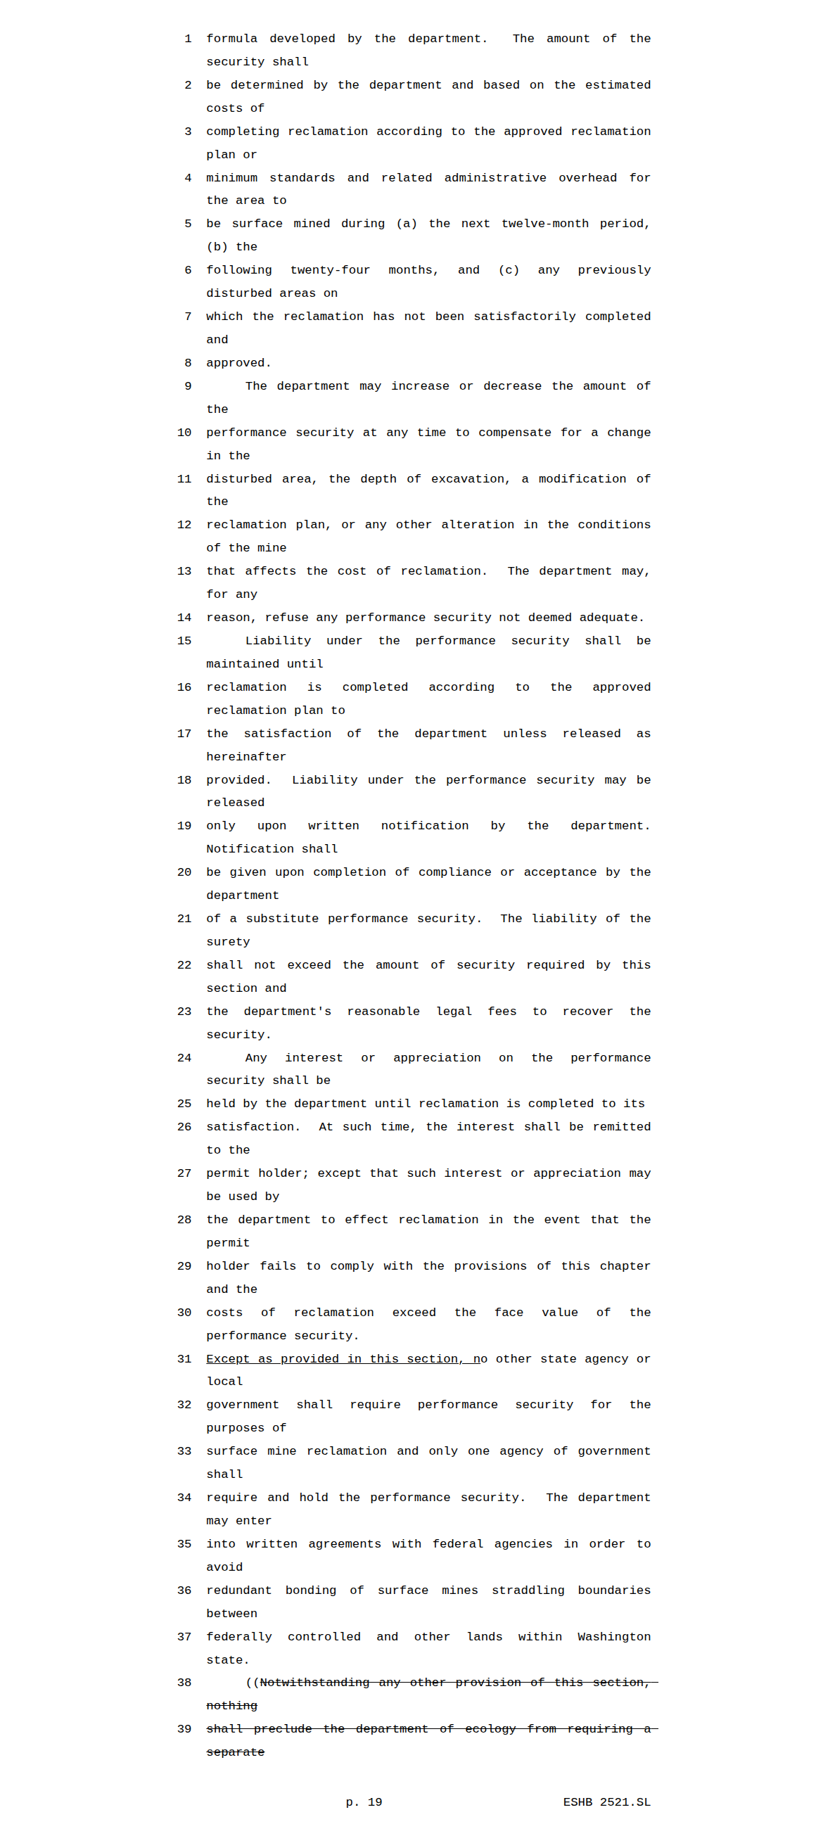1 formula developed by the department. The amount of the security shall
2 be determined by the department and based on the estimated costs of
3 completing reclamation according to the approved reclamation plan or
4 minimum standards and related administrative overhead for the area to
5 be surface mined during (a) the next twelve-month period, (b) the
6 following twenty-four months, and (c) any previously disturbed areas on
7 which the reclamation has not been satisfactorily completed and
8 approved.
9 The department may increase or decrease the amount of the
10 performance security at any time to compensate for a change in the
11 disturbed area, the depth of excavation, a modification of the
12 reclamation plan, or any other alteration in the conditions of the mine
13 that affects the cost of reclamation. The department may, for any
14 reason, refuse any performance security not deemed adequate.
15 Liability under the performance security shall be maintained until
16 reclamation is completed according to the approved reclamation plan to
17 the satisfaction of the department unless released as hereinafter
18 provided. Liability under the performance security may be released
19 only upon written notification by the department. Notification shall
20 be given upon completion of compliance or acceptance by the department
21 of a substitute performance security. The liability of the surety
22 shall not exceed the amount of security required by this section and
23 the department's reasonable legal fees to recover the security.
24 Any interest or appreciation on the performance security shall be
25 held by the department until reclamation is completed to its
26 satisfaction. At such time, the interest shall be remitted to the
27 permit holder; except that such interest or appreciation may be used by
28 the department to effect reclamation in the event that the permit
29 holder fails to comply with the provisions of this chapter and the
30 costs of reclamation exceed the face value of the performance security.
31 Except as provided in this section, no other state agency or local
32 government shall require performance security for the purposes of
33 surface mine reclamation and only one agency of government shall
34 require and hold the performance security. The department may enter
35 into written agreements with federal agencies in order to avoid
36 redundant bonding of surface mines straddling boundaries between
37 federally controlled and other lands within Washington state.
38 ((Notwithstanding any other provision of this section, nothing
39 shall preclude the department of ecology from requiring a separate
p. 19 ESHB 2521.SL